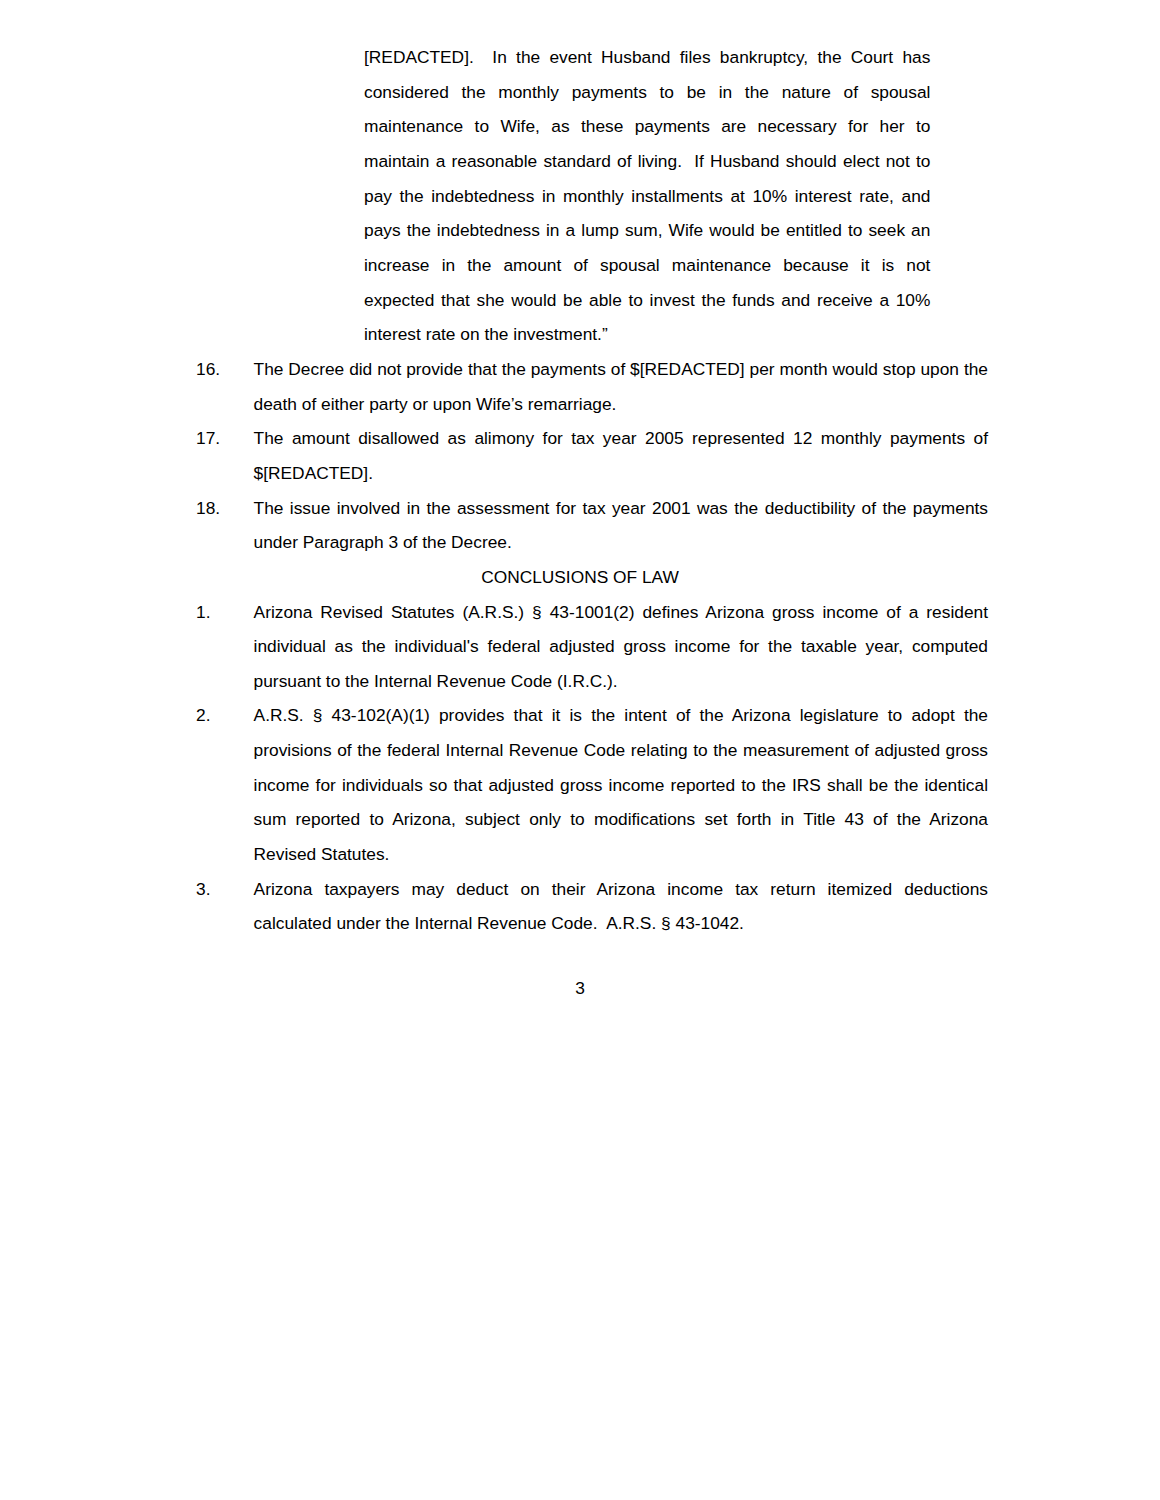[REDACTED]. In the event Husband files bankruptcy, the Court has considered the monthly payments to be in the nature of spousal maintenance to Wife, as these payments are necessary for her to maintain a reasonable standard of living. If Husband should elect not to pay the indebtedness in monthly installments at 10% interest rate, and pays the indebtedness in a lump sum, Wife would be entitled to seek an increase in the amount of spousal maintenance because it is not expected that she would be able to invest the funds and receive a 10% interest rate on the investment.”
The Decree did not provide that the payments of $[REDACTED] per month would stop upon the death of either party or upon Wife’s remarriage.
The amount disallowed as alimony for tax year 2005 represented 12 monthly payments of $[REDACTED].
The issue involved in the assessment for tax year 2001 was the deductibility of the payments under Paragraph 3 of the Decree.
CONCLUSIONS OF LAW
Arizona Revised Statutes (A.R.S.) § 43-1001(2) defines Arizona gross income of a resident individual as the individual's federal adjusted gross income for the taxable year, computed pursuant to the Internal Revenue Code (I.R.C.).
A.R.S. § 43-102(A)(1) provides that it is the intent of the Arizona legislature to adopt the provisions of the federal Internal Revenue Code relating to the measurement of adjusted gross income for individuals so that adjusted gross income reported to the IRS shall be the identical sum reported to Arizona, subject only to modifications set forth in Title 43 of the Arizona Revised Statutes.
Arizona taxpayers may deduct on their Arizona income tax return itemized deductions calculated under the Internal Revenue Code. A.R.S. § 43-1042.
3